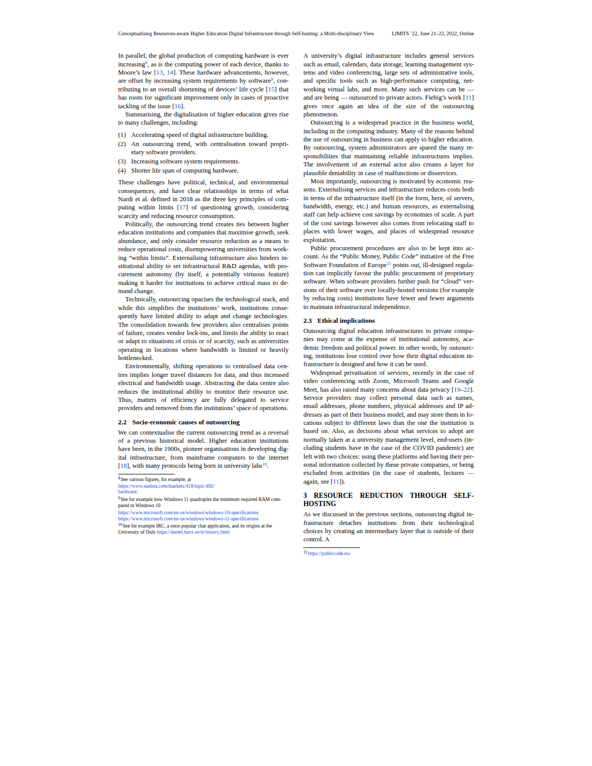Conceptualising Resources-aware Higher Education Digital Infrastructure through Self-hosting: a Multi-disciplinary View
LIMITS ’22, June 21–22, 2022, Online
In parallel, the global production of computing hardware is ever increasing8, as is the computing power of each device, thanks to Moore’s law [13, 14]. These hardware advancements, however, are offset by increasing system requirements by software9, contributing to an overall shortening of devices’ life cycle [15] that has room for significant improvement only in cases of proactive tackling of the issue [16].
Summarising, the digitalisation of higher education gives rise to many challenges, including:
Accelerating speed of digital infrastructure building.
An outsourcing trend, with centralisation toward proprietary software providers.
Increasing software system requirements.
Shorter life span of computing hardware.
These challenges have political, technical, and environmental consequences, and have clear relationships in terms of what Nardi et al. defined in 2018 as the three key principles of computing within limits [17] of questioning growth, considering scarcity and reducing resource consumption.
Politically, the outsourcing trend creates ties between higher education institutions and companies that maximise growth, seek abundance, and only consider resource reduction as a means to reduce operational costs, disempowering universities from working “within limits”. Externalising infrastructure also hinders institutional ability to set infrastructural R&D agendas, with procurement autonomy (by itself, a potentially virtuous feature) making it harder for institutions to achieve critical mass to demand change.
Technically, outsourcing opacises the technological stack, and while this simplifies the institutions’ work, institutions consequently have limited ability to adapt and change technologies. The consolidation towards few providers also centralises points of failure, creates vendor lock-ins, and limits the ability to react or adapt to situations of crisis or of scarcity, such as universities operating in locations where bandwidth is limited or heavily bottlenecked.
Environmentally, shifting operations to centralised data centres implies longer travel distances for data, and thus increased electrical and bandwidth usage. Abstracting the data centre also reduces the institutional ability to monitor their resource use. Thus, matters of efficiency are fully delegated to service providers and removed from the institutions’ space of operations.
2.2 Socio-economic causes of outsourcing
We can contextualise the current outsourcing trend as a reversal of a previous historical model. Higher education institutions have been, in the 1900s, pioneer organisations in developing digital infrastructure, from mainframe computers to the internet [18], with many protocols being born in university labs10.
8 See various figures, for example, at https://www.statista.com/markets/418/topic/482/
hardware/
9 See for example how Windows 11 quadruples the minimum required RAM compared to Windows 10
https://www.microsoft.com/en-us/windows/windows-10-specifications https://www.microsoft.com/en-us/windows/windows-11-specifications
10 See for example IRC, a once-popular chat application, and its origins at the University of Oulu https://daniel.haxx.se/irchistory.html
A university’s digital infrastructure includes general services such as email, calendars, data storage, learning management systems and video conferencing, large sets of administrative tools, and specific tools such as high-performance computing, networking virtual labs, and more. Many such services can be — and are being — outsourced to private actors. Fiebig’s work [11] gives once again an idea of the size of the outsourcing phenomenon.
Outsourcing is a widespread practice in the business world, including in the computing industry. Many of the reasons behind the use of outsourcing in business can apply to higher education. By outsourcing, system administrators are spared the many responsibilities that maintaining reliable infrastructures implies. The involvement of an external actor also creates a layer for plausible deniability in case of malfunctions or disservices.
Most importantly, outsourcing is motivated by economic reasons. Externalising services and infrastructure reduces costs both in terms of the infrastructure itself (in the form, here, of servers, bandwidth, energy, etc.) and human resources, as externalising staff can help achieve cost savings by economies of scale. A part of the cost savings however also comes from relocating staff to places with lower wages, and places of widespread resource exploitation.
Public procurement procedures are also to be kept into account. As the “Public Money, Public Code” initiative of the Free Software Foundation of Europe11 points out, ill-designed regulation can implicitly favour the public procurement of proprietary software. When software providers further push for “cloud” versions of their software over locally-hosted versions (for example by reducing costs) institutions have fewer and fewer arguments to maintain infrastructural independence.
2.3 Ethical implications
Outsourcing digital education infrastructures to private companies may come at the expense of institutional autonomy, academic freedom and political power. In other words, by outsourcing, institutions lose control over how their digital education infrastructure is designed and how it can be used.
Widespread privatisation of services, recently in the case of video conferencing with Zoom, Microsoft Teams and Google Meet, has also raised many concerns about data privacy [19–22]. Service providers may collect personal data such as names, email addresses, phone numbers, physical addresses and IP addresses as part of their business model, and may store them in locations subject to different laws than the one the institution is based on. Also, as decisions about what services to adopt are normally taken at a university management level, end-users (including students have in the case of the COVID pandemic) are left with two choices: using these platforms and having their personal information collected by these private companies, or being excluded from activities (in the case of students, lectures — again, see [11]).
3 RESOURCE REDUCTION THROUGH SELF-HOSTING
As we discussed in the previous sections, outsourcing digital infrastructure detaches institutions from their technological choices by creating an intermediary layer that is outside of their control. A
11 https://publiccode.eu/